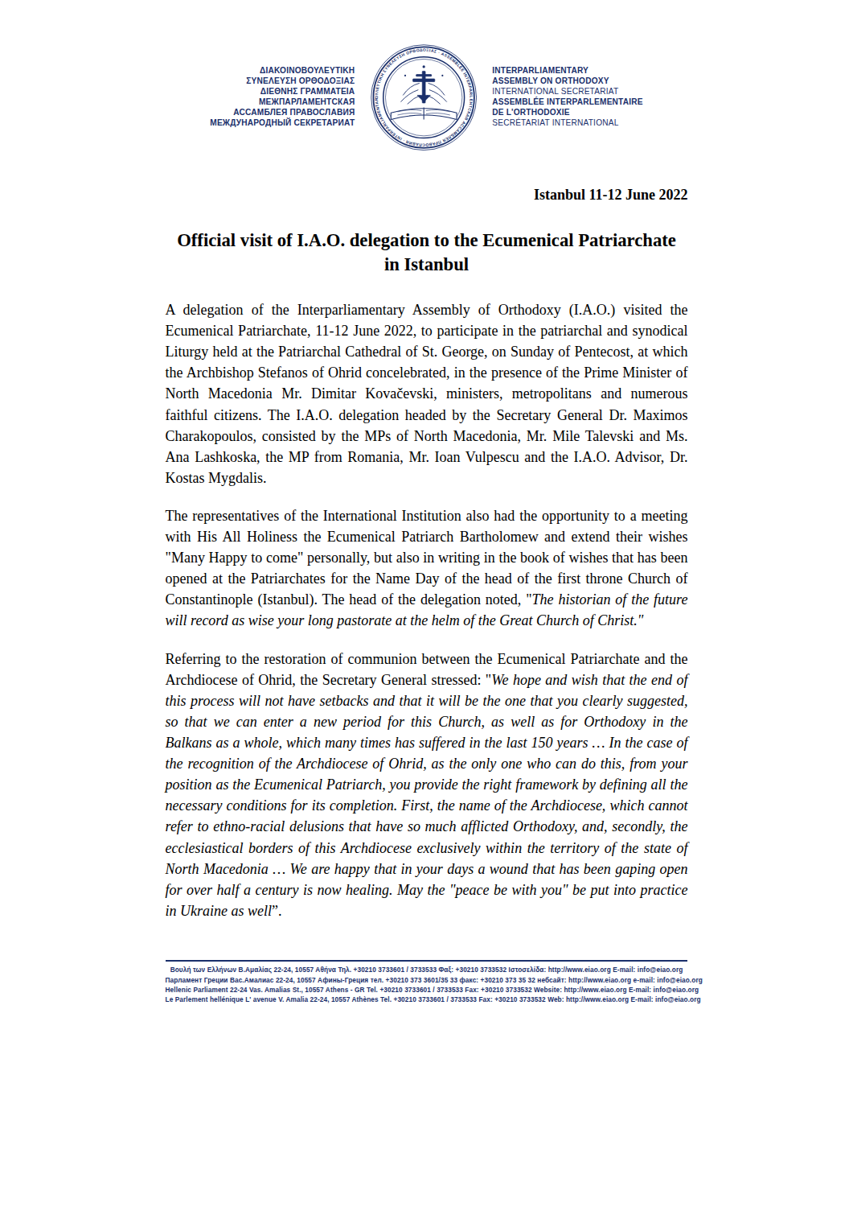ΔΙΑΚΟΙΝΟΒΟΥΛΕΥΤΙΚΗ
ΣΥΝΕΛΕΥΣΗ ΟΡΘΟΔΟΞΙΑΣ
ΔΙΕΘΝΗΣ ΓΡΑΜΜΑΤΕΙΑ
МЕЖПАРЛАМЕНТСКАЯ
АССАМБЛЕЯ ПРАВОСЛАВИЯ
МЕЖДУНАРОДНЫЙ СЕКРЕТАРИАТ
ΔΙΑΚΟΙΝΟΒΟΥΛΕΥΤΙΚΗ ΣΥΝΕΛΕΥΣΗ ΟΡΘΟΔΟΞΙΑΣ · ASSEMBLÉE INTERPARLEMENTAIRE МЕЖПАРЛАМЕНТСКАЯ АССАМБЛЕЯ ПРАВОСЛАВИЯ · INTERPARLIAMENTARY ASSEMBLY
INTERPARLIAMENTARY
ASSEMBLY ON ORTHODOXY
INTERNATIONAL SECRETARIAT
ASSEMBLÉE INTERPARLEMENTAIRE
DE L'ORTHODOXIE
SECRÉTARIAT INTERNATIONAL
Istanbul 11-12 June 2022
Official visit of I.A.O. delegation to the Ecumenical Patriarchate
in Istanbul
A delegation of the Interparliamentary Assembly of Orthodoxy (I.A.O.) visited the Ecumenical Patriarchate, 11-12 June 2022, to participate in the patriarchal and synodical Liturgy held at the Patriarchal Cathedral of St. George, on Sunday of Pentecost, at which the Archbishop Stefanos of Ohrid concelebrated, in the presence of the Prime Minister of North Macedonia Mr. Dimitar Kovačevski, ministers, metropolitans and numerous faithful citizens. The I.A.O. delegation headed by the Secretary General Dr. Maximos Charakopoulos, consisted by the MPs of North Macedonia, Mr. Mile Talevski and Ms. Ana Lashkoska, the MP from Romania, Mr. Ioan Vulpescu and the I.A.O. Advisor, Dr. Kostas Mygdalis.
The representatives of the International Institution also had the opportunity to a meeting with His All Holiness the Ecumenical Patriarch Bartholomew and extend their wishes "Many Happy to come" personally, but also in writing in the book of wishes that has been opened at the Patriarchates for the Name Day of the head of the first throne Church of Constantinople (Istanbul). The head of the delegation noted, "The historian of the future will record as wise your long pastorate at the helm of the Great Church of Christ."
Referring to the restoration of communion between the Ecumenical Patriarchate and the Archdiocese of Ohrid, the Secretary General stressed: "We hope and wish that the end of this process will not have setbacks and that it will be the one that you clearly suggested, so that we can enter a new period for this Church, as well as for Orthodoxy in the Balkans as a whole, which many times has suffered in the last 150 years … In the case of the recognition of the Archdiocese of Ohrid, as the only one who can do this, from your position as the Ecumenical Patriarch, you provide the right framework by defining all the necessary conditions for its completion. First, the name of the Archdiocese, which cannot refer to ethno-racial delusions that have so much afflicted Orthodoxy, and, secondly, the ecclesiastical borders of this Archdiocese exclusively within the territory of the state of North Macedonia … We are happy that in your days a wound that has been gaping open for over half a century is now healing. May the "peace be with you" be put into practice in Ukraine as well”.
Βουλή των Ελλήνων Β.Αμαλίας 22-24, 10557 Αθήνα Τηλ. +30210 3733601 / 3733533 Φαξ: +30210 3733532 Ιστοσελίδα: http://www.eiao.org E-mail: info@eiao.org
Парламент Греции Вас.Амалиас 22-24, 10557 Афины-Греция тел. +30210 373 3601/35 33 факс: +30210 373 35 32 небсайт: http://www.eiao.org e-mail: info@eiao.org
Hellenic Parliament 22-24 Vas. Amalias St., 10557 Athens - GR Tel. +30210 3733601 / 3733533 Fax: +30210 3733532 Website: http://www.eiao.org E-mail: info@eiao.org
Le Parlement hellénique L' avenue V. Amalia 22-24, 10557 Athènes Tel. +30210 3733601 / 3733533 Fax: +30210 3733532 Web: http://www.eiao.org E-mail: info@eiao.org